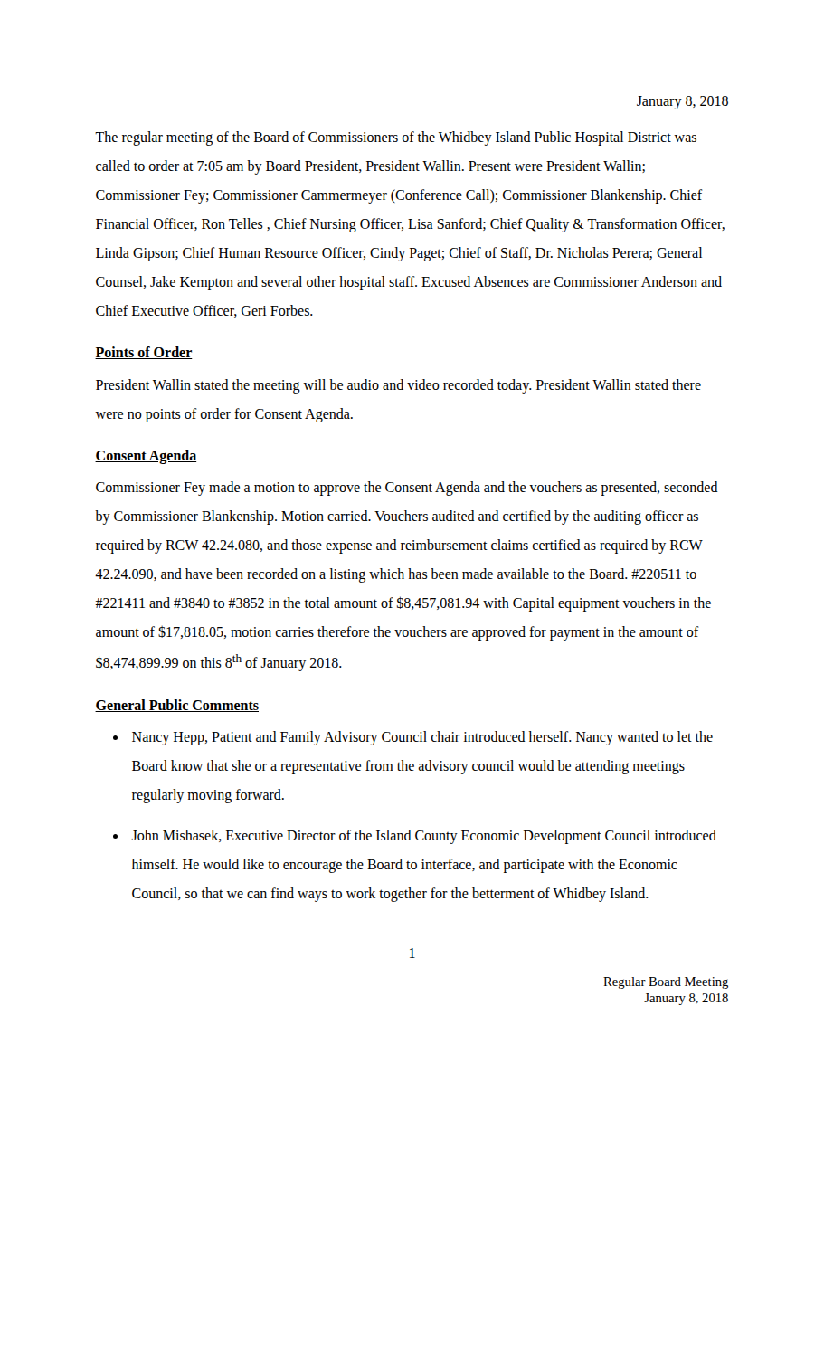January 8, 2018
The regular meeting of the Board of Commissioners of the Whidbey Island Public Hospital District was called to order at 7:05 am by Board President, President Wallin. Present were President Wallin; Commissioner Fey; Commissioner Cammermeyer (Conference Call); Commissioner Blankenship. Chief Financial Officer, Ron Telles , Chief Nursing Officer, Lisa Sanford; Chief Quality & Transformation Officer, Linda Gipson; Chief Human Resource Officer, Cindy Paget; Chief of Staff, Dr. Nicholas Perera; General Counsel, Jake Kempton and several other hospital staff. Excused Absences are Commissioner Anderson and Chief Executive Officer, Geri Forbes.
Points of Order
President Wallin stated the meeting will be audio and video recorded today. President Wallin stated there were no points of order for Consent Agenda.
Consent Agenda
Commissioner Fey made a motion to approve the Consent Agenda and the vouchers as presented, seconded by Commissioner Blankenship. Motion carried. Vouchers audited and certified by the auditing officer as required by RCW 42.24.080, and those expense and reimbursement claims certified as required by RCW 42.24.090, and have been recorded on a listing which has been made available to the Board. #220511 to #221411 and #3840 to #3852 in the total amount of $8,457,081.94 with Capital equipment vouchers in the amount of $17,818.05, motion carries therefore the vouchers are approved for payment in the amount of $8,474,899.99 on this 8th of January 2018.
General Public Comments
Nancy Hepp, Patient and Family Advisory Council chair introduced herself. Nancy wanted to let the Board know that she or a representative from the advisory council would be attending meetings regularly moving forward.
John Mishasek, Executive Director of the Island County Economic Development Council introduced himself. He would like to encourage the Board to interface, and participate with the Economic Council, so that we can find ways to work together for the betterment of Whidbey Island.
1
Regular Board Meeting
January 8, 2018